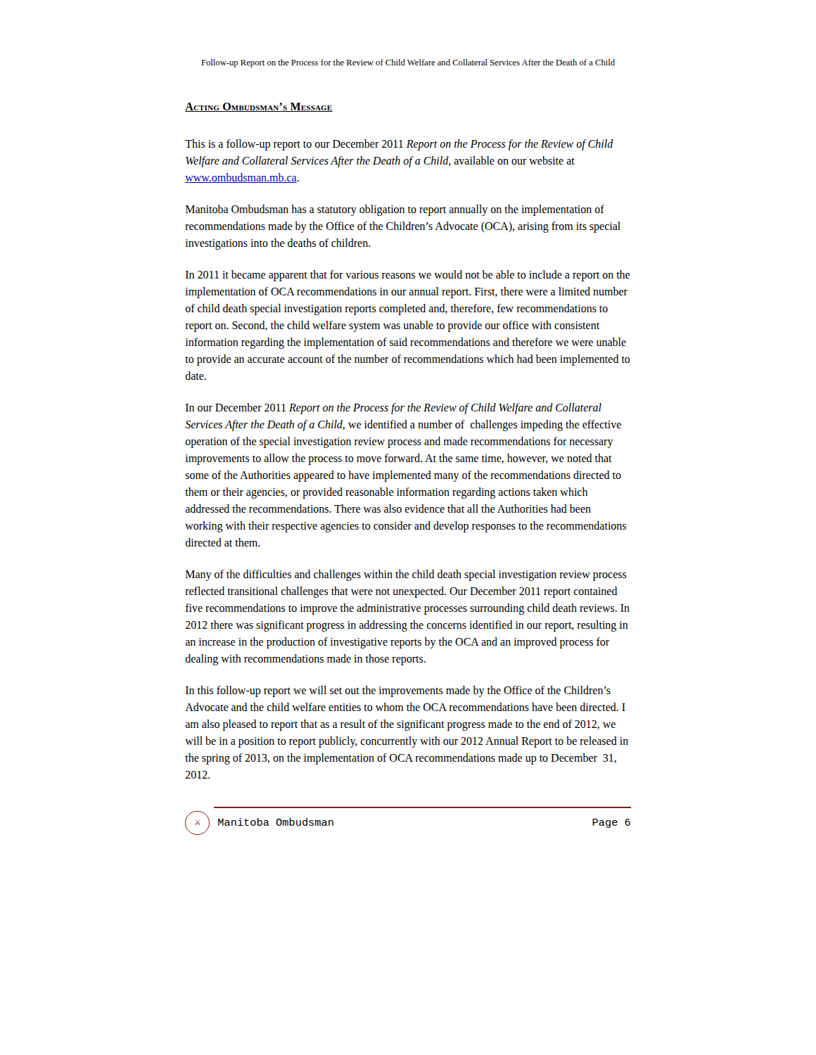Follow-up Report on the Process for the Review of Child Welfare and Collateral Services After the Death of a Child
Acting Ombudsman’s Message
This is a follow-up report to our December 2011 Report on the Process for the Review of Child Welfare and Collateral Services After the Death of a Child, available on our website at www.ombudsman.mb.ca.
Manitoba Ombudsman has a statutory obligation to report annually on the implementation of recommendations made by the Office of the Children’s Advocate (OCA), arising from its special investigations into the deaths of children.
In 2011 it became apparent that for various reasons we would not be able to include a report on the implementation of OCA recommendations in our annual report. First, there were a limited number of child death special investigation reports completed and, therefore, few recommendations to report on. Second, the child welfare system was unable to provide our office with consistent information regarding the implementation of said recommendations and therefore we were unable to provide an accurate account of the number of recommendations which had been implemented to date.
In our December 2011 Report on the Process for the Review of Child Welfare and Collateral Services After the Death of a Child, we identified a number of challenges impeding the effective operation of the special investigation review process and made recommendations for necessary improvements to allow the process to move forward. At the same time, however, we noted that some of the Authorities appeared to have implemented many of the recommendations directed to them or their agencies, or provided reasonable information regarding actions taken which addressed the recommendations. There was also evidence that all the Authorities had been working with their respective agencies to consider and develop responses to the recommendations directed at them.
Many of the difficulties and challenges within the child death special investigation review process reflected transitional challenges that were not unexpected. Our December 2011 report contained five recommendations to improve the administrative processes surrounding child death reviews. In 2012 there was significant progress in addressing the concerns identified in our report, resulting in an increase in the production of investigative reports by the OCA and an improved process for dealing with recommendations made in those reports.
In this follow-up report we will set out the improvements made by the Office of the Children’s Advocate and the child welfare entities to whom the OCA recommendations have been directed. I am also pleased to report that as a result of the significant progress made to the end of 2012, we will be in a position to report publicly, concurrently with our 2012 Annual Report to be released in the spring of 2013, on the implementation of OCA recommendations made up to December 31, 2012.
⚔ Manitoba Ombudsman
Page 6